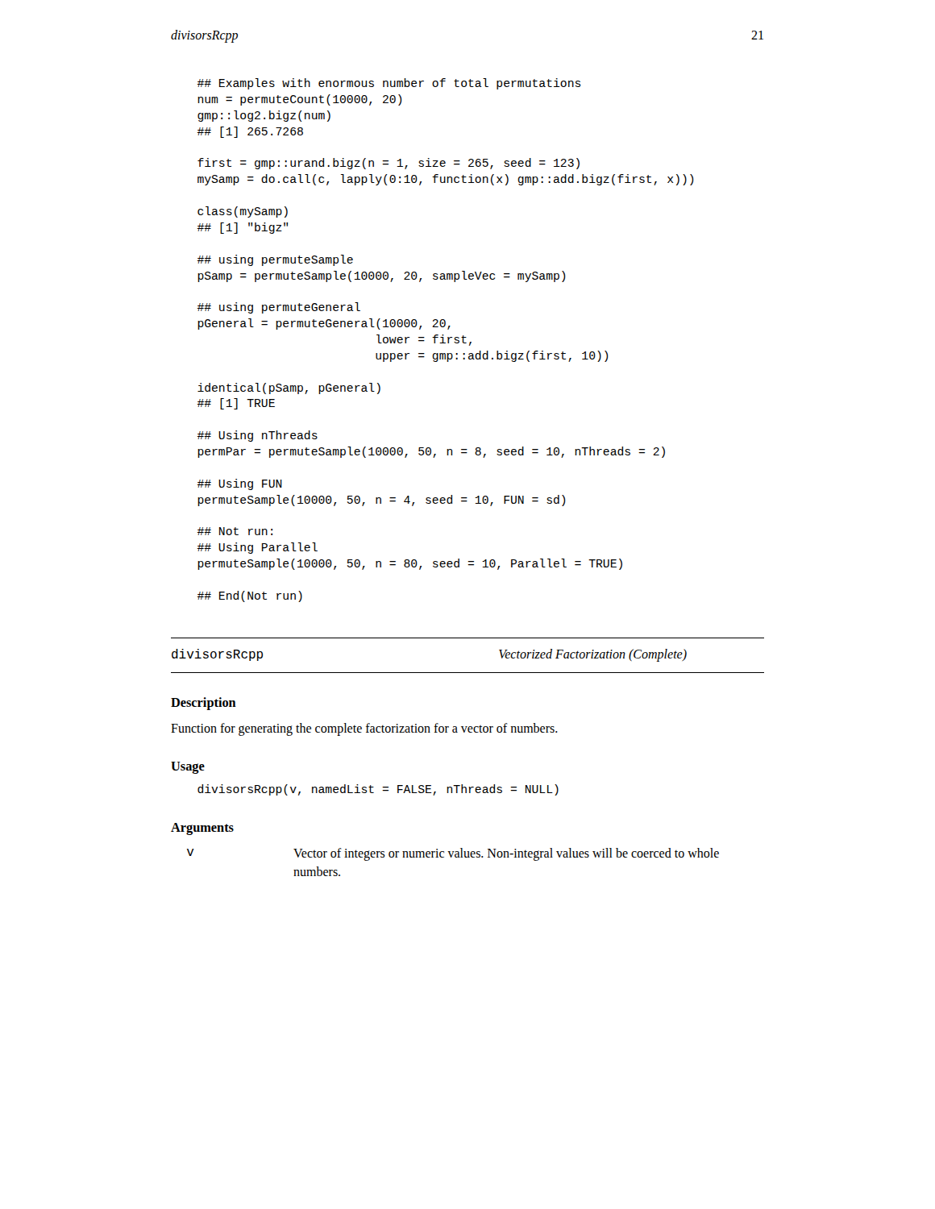divisorsRcpp 21
## Examples with enormous number of total permutations
num = permuteCount(10000, 20)
gmp::log2.bigz(num)
## [1] 265.7268

first = gmp::urand.bigz(n = 1, size = 265, seed = 123)
mySamp = do.call(c, lapply(0:10, function(x) gmp::add.bigz(first, x)))

class(mySamp)
## [1] "bigz"

## using permuteSample
pSamp = permuteSample(10000, 20, sampleVec = mySamp)

## using permuteGeneral
pGeneral = permuteGeneral(10000, 20,
                         lower = first,
                         upper = gmp::add.bigz(first, 10))

identical(pSamp, pGeneral)
## [1] TRUE

## Using nThreads
permPar = permuteSample(10000, 50, n = 8, seed = 10, nThreads = 2)

## Using FUN
permuteSample(10000, 50, n = 4, seed = 10, FUN = sd)

## Not run:
## Using Parallel
permuteSample(10000, 50, n = 80, seed = 10, Parallel = TRUE)

## End(Not run)
divisorsRcpp Vectorized Factorization (Complete)
Description
Function for generating the complete factorization for a vector of numbers.
Usage
divisorsRcpp(v, namedList = FALSE, nThreads = NULL)
Arguments
v
Vector of integers or numeric values. Non-integral values will be coerced to whole numbers.